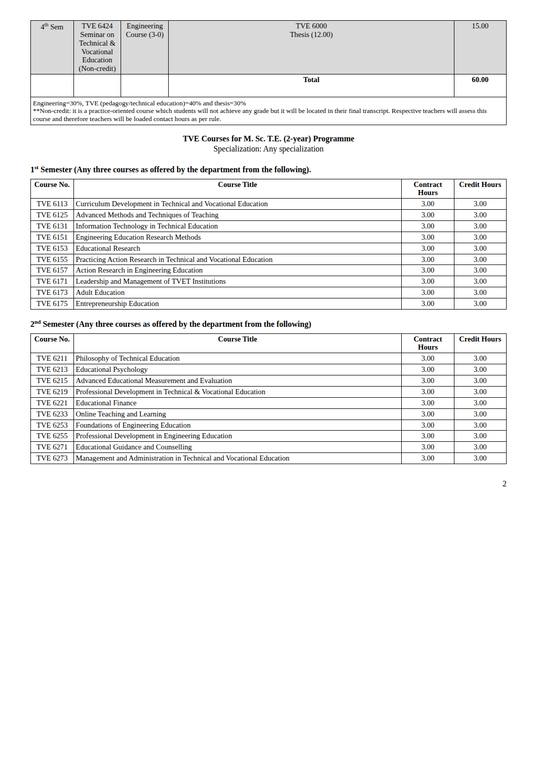| 4 th Sem | TVE 6424 Seminar on Technical & Vocational Education (Non-credit) | Engineering Course (3-0) | TVE 6000 Thesis (12.00) | 15.00 |
| | | | Total | 60.00 |
| Engineering=30%, TVE (pedagogy/technical education)=40% and thesis=30% **Non-credit: it is a practice-oriented course which students will not achieve any grade but it will be located in their final transcript. Respective teachers will assess this course and therefore teachers will be loaded contact hours as per rule. |
TVE Courses for M. Sc. T.E. (2-year) Programme
Specialization: Any specialization
1st Semester (Any three courses as offered by the department from the following).
| Course No. | Course Title | Contract Hours | Credit Hours |
| --- | --- | --- | --- |
| TVE 6113 | Curriculum Development in Technical and Vocational Education | 3.00 | 3.00 |
| TVE 6125 | Advanced Methods and Techniques of Teaching | 3.00 | 3.00 |
| TVE 6131 | Information Technology in Technical Education | 3.00 | 3.00 |
| TVE 6151 | Engineering Education Research Methods | 3.00 | 3.00 |
| TVE 6153 | Educational Research | 3.00 | 3.00 |
| TVE 6155 | Practicing Action Research in Technical and Vocational Education | 3.00 | 3.00 |
| TVE 6157 | Action Research in Engineering Education | 3.00 | 3.00 |
| TVE 6171 | Leadership and Management of TVET Institutions | 3.00 | 3.00 |
| TVE 6173 | Adult Education | 3.00 | 3.00 |
| TVE 6175 | Entrepreneurship Education | 3.00 | 3.00 |
2nd Semester (Any three courses as offered by the department from the following)
| Course No. | Course Title | Contract Hours | Credit Hours |
| --- | --- | --- | --- |
| TVE 6211 | Philosophy of Technical Education | 3.00 | 3.00 |
| TVE 6213 | Educational Psychology | 3.00 | 3.00 |
| TVE 6215 | Advanced Educational Measurement and Evaluation | 3.00 | 3.00 |
| TVE 6219 | Professional Development in Technical & Vocational Education | 3.00 | 3.00 |
| TVE 6221 | Educational Finance | 3.00 | 3.00 |
| TVE 6233 | Online Teaching and Learning | 3.00 | 3.00 |
| TVE 6253 | Foundations of Engineering Education | 3.00 | 3.00 |
| TVE 6255 | Professional Development in Engineering Education | 3.00 | 3.00 |
| TVE 6271 | Educational Guidance and Counselling | 3.00 | 3.00 |
| TVE 6273 | Management and Administration in Technical and Vocational Education | 3.00 | 3.00 |
2